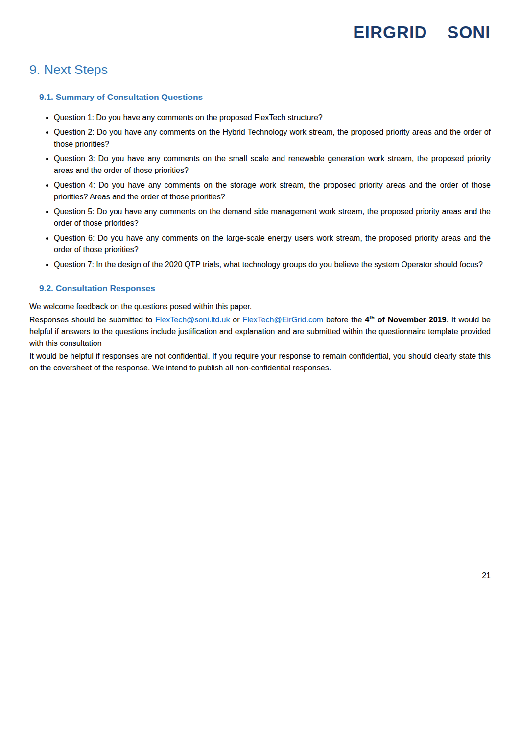EIRGRID SONI
9. Next Steps
9.1. Summary of Consultation Questions
Question 1: Do you have any comments on the proposed FlexTech structure?
Question 2: Do you have any comments on the Hybrid Technology work stream, the proposed priority areas and the order of those priorities?
Question 3: Do you have any comments on the small scale and renewable generation work stream, the proposed priority areas and the order of those priorities?
Question 4: Do you have any comments on the storage work stream, the proposed priority areas and the order of those priorities? Areas and the order of those priorities?
Question 5: Do you have any comments on the demand side management work stream, the proposed priority areas and the order of those priorities?
Question 6: Do you have any comments on the large-scale energy users work stream, the proposed priority areas and the order of those priorities?
Question 7: In the design of the 2020 QTP trials, what technology groups do you believe the system Operator should focus?
9.2. Consultation Responses
We welcome feedback on the questions posed within this paper.
Responses should be submitted to FlexTech@soni.ltd.uk or FlexTech@EirGrid.com before the 4th of November 2019. It would be helpful if answers to the questions include justification and explanation and are submitted within the questionnaire template provided with this consultation
It would be helpful if responses are not confidential. If you require your response to remain confidential, you should clearly state this on the coversheet of the response. We intend to publish all non-confidential responses.
21